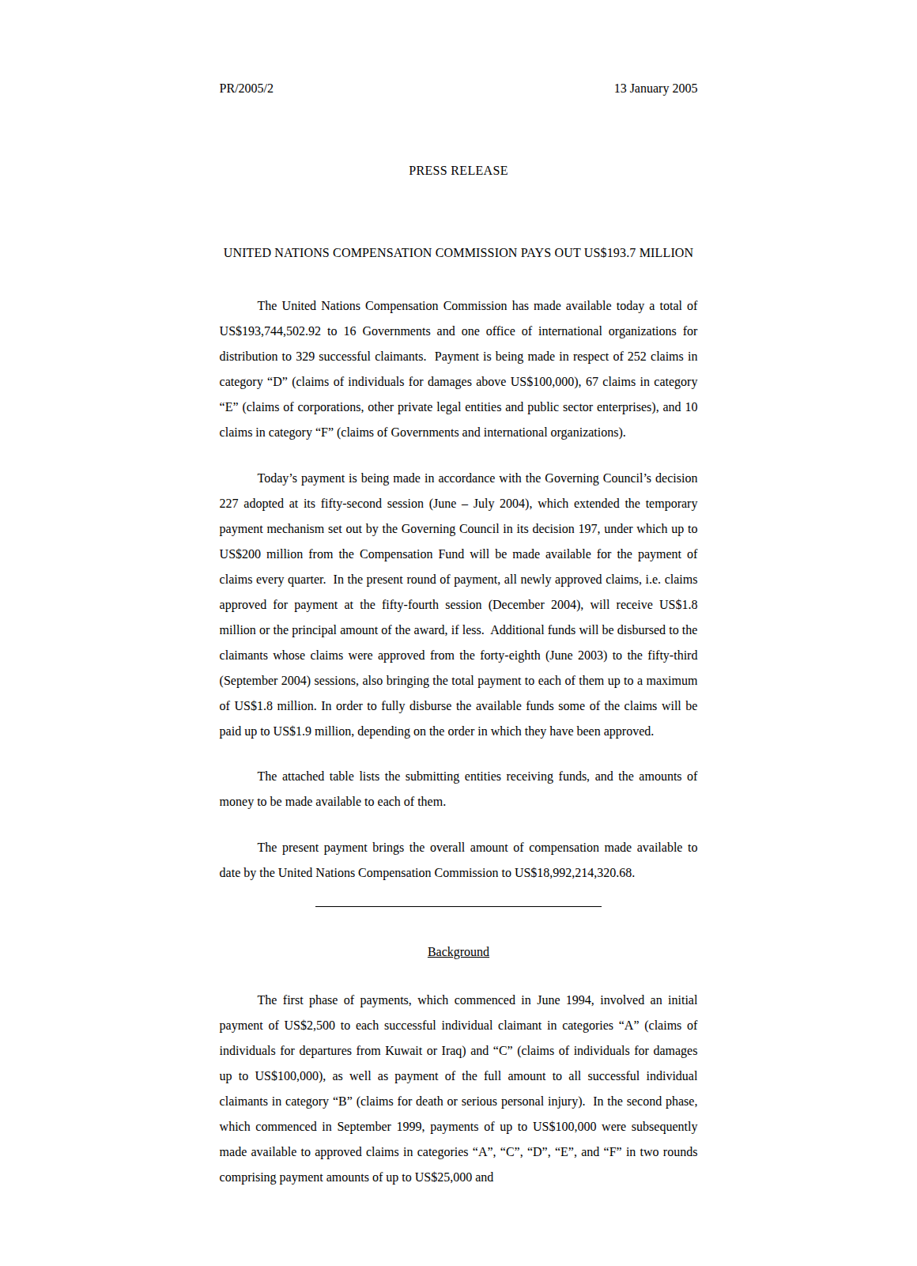PR/2005/2 13 January 2005
PRESS RELEASE
UNITED NATIONS COMPENSATION COMMISSION PAYS OUT US$193.7 MILLION
The United Nations Compensation Commission has made available today a total of US$193,744,502.92 to 16 Governments and one office of international organizations for distribution to 329 successful claimants. Payment is being made in respect of 252 claims in category “D” (claims of individuals for damages above US$100,000), 67 claims in category “E” (claims of corporations, other private legal entities and public sector enterprises), and 10 claims in category “F” (claims of Governments and international organizations).
Today’s payment is being made in accordance with the Governing Council’s decision 227 adopted at its fifty-second session (June – July 2004), which extended the temporary payment mechanism set out by the Governing Council in its decision 197, under which up to US$200 million from the Compensation Fund will be made available for the payment of claims every quarter. In the present round of payment, all newly approved claims, i.e. claims approved for payment at the fifty-fourth session (December 2004), will receive US$1.8 million or the principal amount of the award, if less. Additional funds will be disbursed to the claimants whose claims were approved from the forty-eighth (June 2003) to the fifty-third (September 2004) sessions, also bringing the total payment to each of them up to a maximum of US$1.8 million. In order to fully disburse the available funds some of the claims will be paid up to US$1.9 million, depending on the order in which they have been approved.
The attached table lists the submitting entities receiving funds, and the amounts of money to be made available to each of them.
The present payment brings the overall amount of compensation made available to date by the United Nations Compensation Commission to US$18,992,214,320.68.
Background
The first phase of payments, which commenced in June 1994, involved an initial payment of US$2,500 to each successful individual claimant in categories “A” (claims of individuals for departures from Kuwait or Iraq) and “C” (claims of individuals for damages up to US$100,000), as well as payment of the full amount to all successful individual claimants in category “B” (claims for death or serious personal injury). In the second phase, which commenced in September 1999, payments of up to US$100,000 were subsequently made available to approved claims in categories “A”, “C”, “D”, “E”, and “F” in two rounds comprising payment amounts of up to US$25,000 and